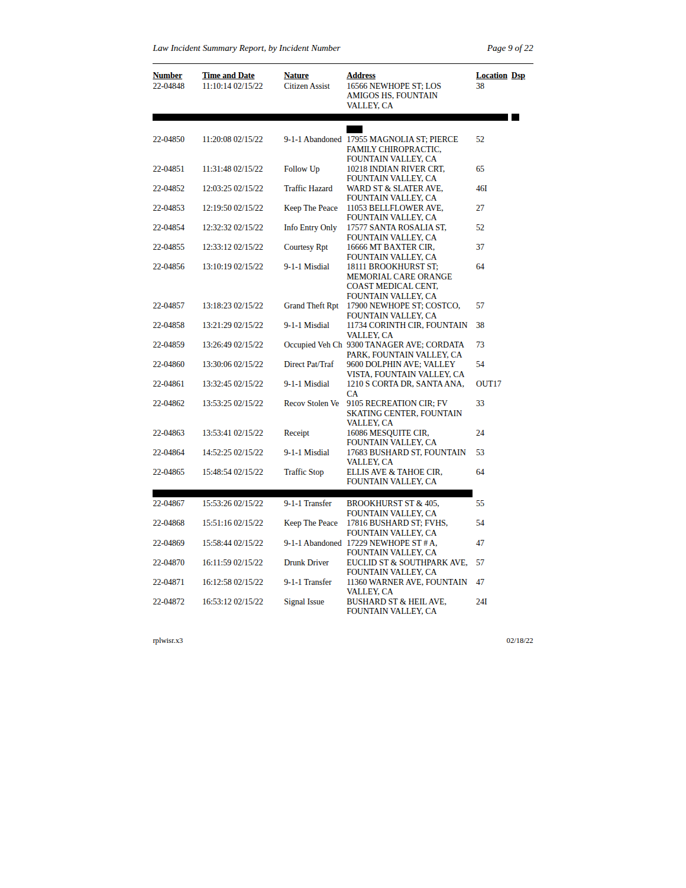Law Incident Summary Report, by Incident Number
Page 9 of 22
| Number | Time and Date | Nature | Address | Location | Dsp |
| --- | --- | --- | --- | --- | --- |
| 22-04848 | 11:10:14 02/15/22 | Citizen Assist | 16566 NEWHOPE ST; LOS AMIGOS HS, FOUNTAIN VALLEY, CA | 38 | |
| 22-04850 | 11:20:08 02/15/22 | 9-1-1 Abandoned | 17955 MAGNOLIA ST; PIERCE FAMILY CHIROPRACTIC, FOUNTAIN VALLEY, CA | 52 | |
| 22-04851 | 11:31:48 02/15/22 | Follow Up | 10218 INDIAN RIVER CRT, FOUNTAIN VALLEY, CA | 65 | |
| 22-04852 | 12:03:25 02/15/22 | Traffic Hazard | WARD ST & SLATER AVE, FOUNTAIN VALLEY, CA | 46I | |
| 22-04853 | 12:19:50 02/15/22 | Keep The Peace | 11053 BELLFLOWER AVE, FOUNTAIN VALLEY, CA | 27 | |
| 22-04854 | 12:32:32 02/15/22 | Info Entry Only | 17577 SANTA ROSALIA ST, FOUNTAIN VALLEY, CA | 52 | |
| 22-04855 | 12:33:12 02/15/22 | Courtesy Rpt | 16666 MT BAXTER CIR, FOUNTAIN VALLEY, CA | 37 | |
| 22-04856 | 13:10:19 02/15/22 | 9-1-1 Misdial | 18111 BROOKHURST ST; MEMORIAL CARE ORANGE COAST MEDICAL CENT, FOUNTAIN VALLEY, CA | 64 | |
| 22-04857 | 13:18:23 02/15/22 | Grand Theft Rpt | 17900 NEWHOPE ST; COSTCO, FOUNTAIN VALLEY, CA | 57 | |
| 22-04858 | 13:21:29 02/15/22 | 9-1-1 Misdial | 11734 CORINTH CIR, FOUNTAIN VALLEY, CA | 38 | |
| 22-04859 | 13:26:49 02/15/22 | Occupied Veh Ch | 9300 TANAGER AVE; CORDATA PARK, FOUNTAIN VALLEY, CA | 73 | |
| 22-04860 | 13:30:06 02/15/22 | Direct Pat/Traf | 9600 DOLPHIN AVE; VALLEY VISTA, FOUNTAIN VALLEY, CA | 54 | |
| 22-04861 | 13:32:45 02/15/22 | 9-1-1 Misdial | 1210 S CORTA DR, SANTA ANA, CA | OUT17 | |
| 22-04862 | 13:53:25 02/15/22 | Recov Stolen Ve | 9105 RECREATION CIR; FV SKATING CENTER, FOUNTAIN VALLEY, CA | 33 | |
| 22-04863 | 13:53:41 02/15/22 | Receipt | 16086 MESQUITE CIR, FOUNTAIN VALLEY, CA | 24 | |
| 22-04864 | 14:52:25 02/15/22 | 9-1-1 Misdial | 17683 BUSHARD ST, FOUNTAIN VALLEY, CA | 53 | |
| 22-04865 | 15:48:54 02/15/22 | Traffic Stop | ELLIS AVE & TAHOE CIR, FOUNTAIN VALLEY, CA | 64 | |
| 22-04867 | 15:53:26 02/15/22 | 9-1-1 Transfer | BROOKHURST ST & 405, FOUNTAIN VALLEY, CA | 55 | |
| 22-04868 | 15:51:16 02/15/22 | Keep The Peace | 17816 BUSHARD ST; FVHS, FOUNTAIN VALLEY, CA | 54 | |
| 22-04869 | 15:58:44 02/15/22 | 9-1-1 Abandoned | 17229 NEWHOPE ST # A, FOUNTAIN VALLEY, CA | 47 | |
| 22-04870 | 16:11:59 02/15/22 | Drunk Driver | EUCLID ST & SOUTHPARK AVE, FOUNTAIN VALLEY, CA | 57 | |
| 22-04871 | 16:12:58 02/15/22 | 9-1-1 Transfer | 11360 WARNER AVE, FOUNTAIN VALLEY, CA | 47 | |
| 22-04872 | 16:53:12 02/15/22 | Signal Issue | BUSHARD ST & HEIL AVE, FOUNTAIN VALLEY, CA | 24I | |
rplwisr.x3
02/18/22